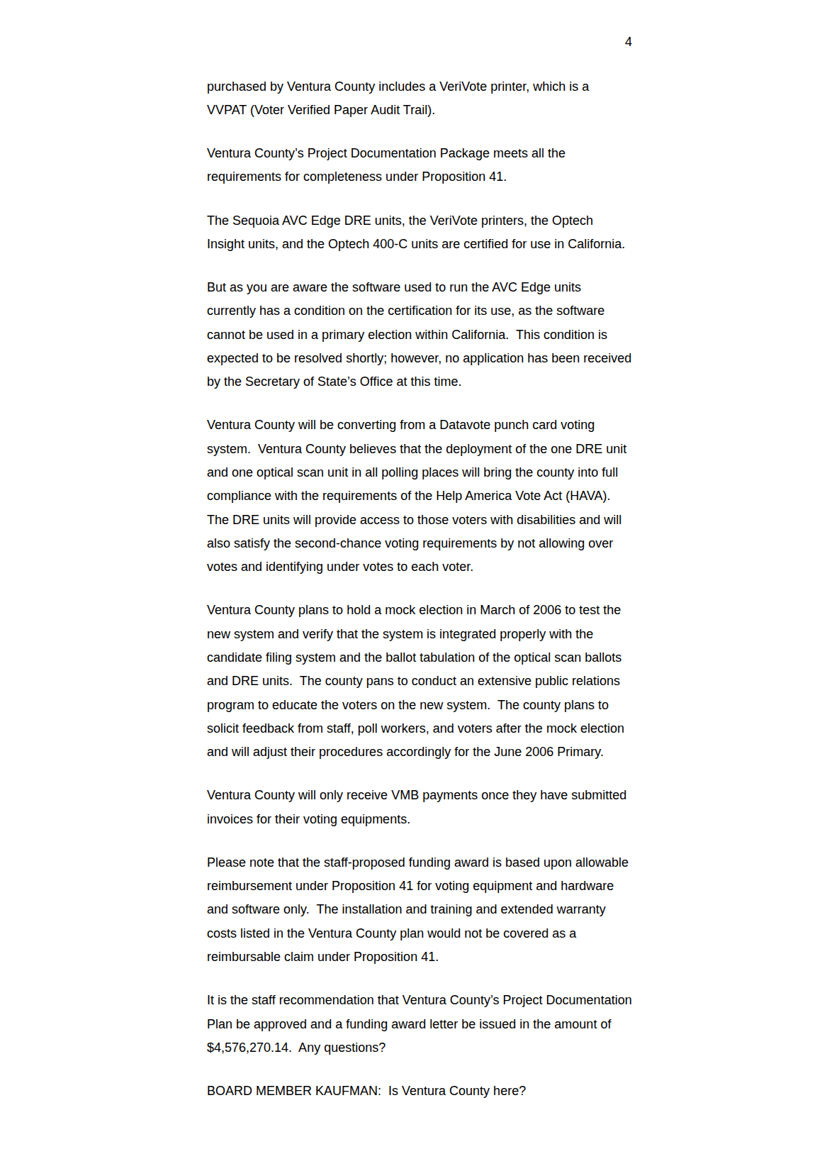4
purchased by Ventura County includes a VeriVote printer, which is a VVPAT (Voter Verified Paper Audit Trail).
Ventura County’s Project Documentation Package meets all the requirements for completeness under Proposition 41.
The Sequoia AVC Edge DRE units, the VeriVote printers, the Optech Insight units, and the Optech 400-C units are certified for use in California.
But as you are aware the software used to run the AVC Edge units currently has a condition on the certification for its use, as the software cannot be used in a primary election within California. This condition is expected to be resolved shortly; however, no application has been received by the Secretary of State’s Office at this time.
Ventura County will be converting from a Datavote punch card voting system. Ventura County believes that the deployment of the one DRE unit and one optical scan unit in all polling places will bring the county into full compliance with the requirements of the Help America Vote Act (HAVA). The DRE units will provide access to those voters with disabilities and will also satisfy the second-chance voting requirements by not allowing over votes and identifying under votes to each voter.
Ventura County plans to hold a mock election in March of 2006 to test the new system and verify that the system is integrated properly with the candidate filing system and the ballot tabulation of the optical scan ballots and DRE units. The county pans to conduct an extensive public relations program to educate the voters on the new system. The county plans to solicit feedback from staff, poll workers, and voters after the mock election and will adjust their procedures accordingly for the June 2006 Primary.
Ventura County will only receive VMB payments once they have submitted invoices for their voting equipments.
Please note that the staff-proposed funding award is based upon allowable reimbursement under Proposition 41 for voting equipment and hardware and software only. The installation and training and extended warranty costs listed in the Ventura County plan would not be covered as a reimbursable claim under Proposition 41.
It is the staff recommendation that Ventura County’s Project Documentation Plan be approved and a funding award letter be issued in the amount of $4,576,270.14. Any questions?
BOARD MEMBER KAUFMAN: Is Ventura County here?